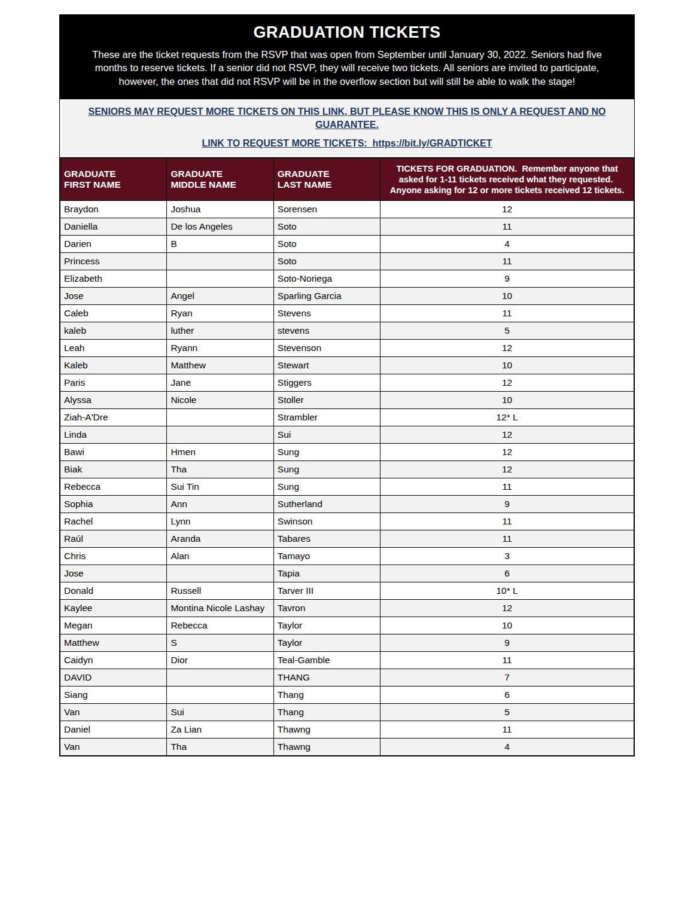GRADUATION TICKETS
These are the ticket requests from the RSVP that was open from September until January 30, 2022. Seniors had five months to reserve tickets. If a senior did not RSVP, they will receive two tickets. All seniors are invited to participate, however, the ones that did not RSVP will be in the overflow section but will still be able to walk the stage!
SENIORS MAY REQUEST MORE TICKETS ON THIS LINK, BUT PLEASE KNOW THIS IS ONLY A REQUEST AND NO GUARANTEE.
LINK TO REQUEST MORE TICKETS: https://bit.ly/GRADTICKET
| GRADUATE FIRST NAME | GRADUATE MIDDLE NAME | GRADUATE LAST NAME | TICKETS FOR GRADUATION. Remember anyone that asked for 1-11 tickets received what they requested. Anyone asking for 12 or more tickets received 12 tickets. |
| --- | --- | --- | --- |
| Braydon | Joshua | Sorensen | 12 |
| Daniella | De los Angeles | Soto | 11 |
| Darien | B | Soto | 4 |
| Princess | | Soto | 11 |
| Elizabeth | | Soto-Noriega | 9 |
| Jose | Angel | Sparling Garcia | 10 |
| Caleb | Ryan | Stevens | 11 |
| kaleb | luther | stevens | 5 |
| Leah | Ryann | Stevenson | 12 |
| Kaleb | Matthew | Stewart | 10 |
| Paris | Jane | Stiggers | 12 |
| Alyssa | Nicole | Stoller | 10 |
| Ziah-A'Dre | | Strambler | 12* L |
| Linda | | Sui | 12 |
| Bawi | Hmen | Sung | 12 |
| Biak | Tha | Sung | 12 |
| Rebecca | Sui Tin | Sung | 11 |
| Sophia | Ann | Sutherland | 9 |
| Rachel | Lynn | Swinson | 11 |
| Raúl | Aranda | Tabares | 11 |
| Chris | Alan | Tamayo | 3 |
| Jose | | Tapia | 6 |
| Donald | Russell | Tarver III | 10* L |
| Kaylee | Montina Nicole Lashay | Tavron | 12 |
| Megan | Rebecca | Taylor | 10 |
| Matthew | S | Taylor | 9 |
| Caidyn | Dior | Teal-Gamble | 11 |
| DAVID | | THANG | 7 |
| Siang | | Thang | 6 |
| Van | Sui | Thang | 5 |
| Daniel | Za Lian | Thawng | 11 |
| Van | Tha | Thawng | 4 |